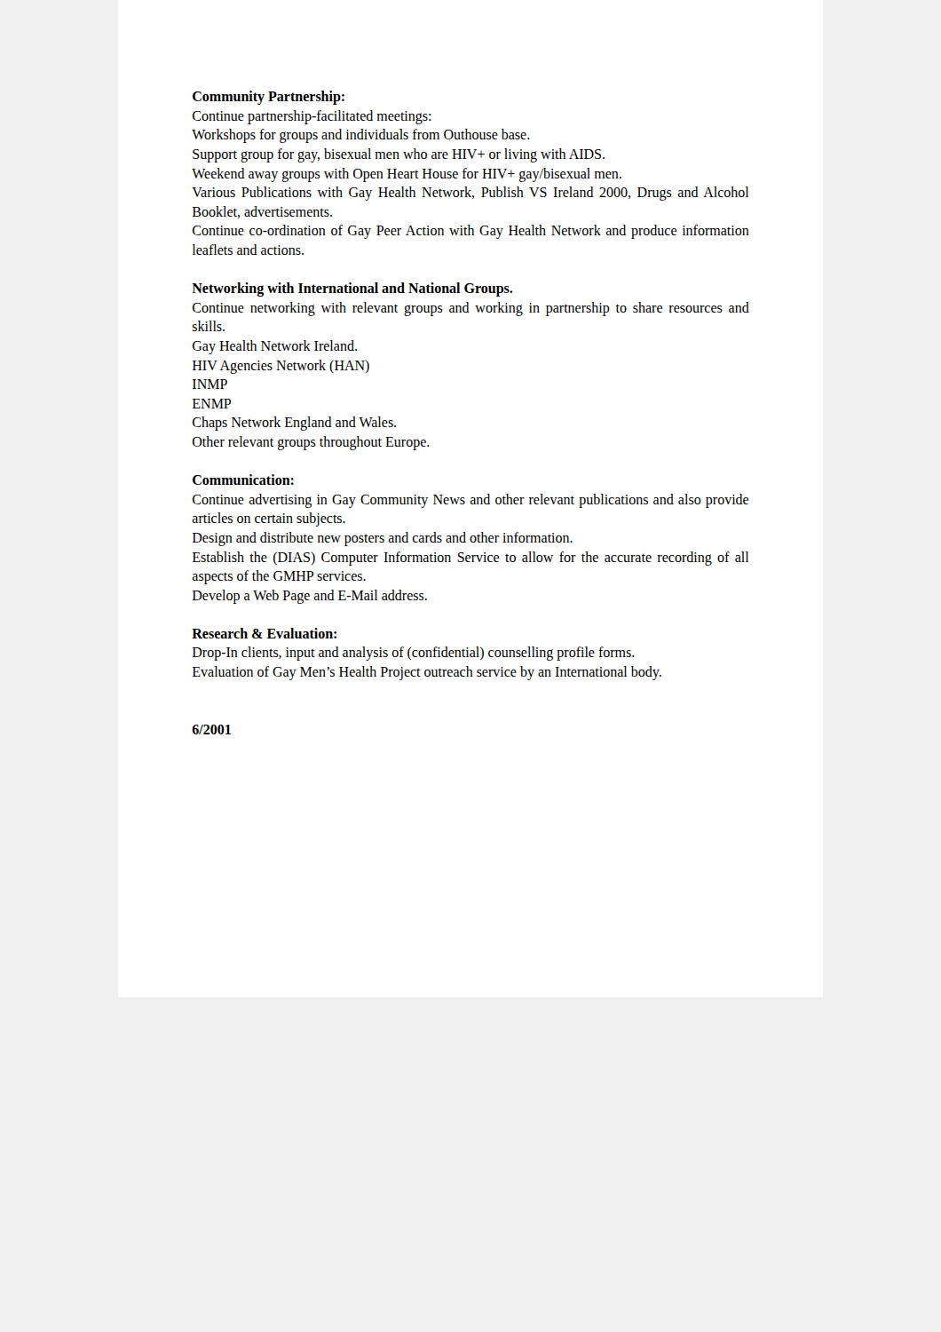Community Partnership:
Continue partnership-facilitated meetings:
Workshops for groups and individuals from Outhouse base.
Support group for gay, bisexual men who are HIV+ or living with AIDS.
Weekend away groups with Open Heart House for HIV+ gay/bisexual men.
Various Publications with Gay Health Network, Publish VS Ireland 2000, Drugs and Alcohol Booklet, advertisements.
Continue co-ordination of Gay Peer Action with Gay Health Network and produce information leaflets and actions.
Networking with International and National Groups.
Continue networking with relevant groups and working in partnership to share resources and skills.
Gay Health Network Ireland.
HIV Agencies Network (HAN)
INMP
ENMP
Chaps Network England and Wales.
Other relevant groups throughout Europe.
Communication:
Continue advertising in Gay Community News and other relevant publications and also provide articles on certain subjects.
Design and distribute new posters and cards and other information.
Establish the (DIAS) Computer Information Service to allow for the accurate recording of all aspects of the GMHP services.
Develop a Web Page and E-Mail address.
Research & Evaluation:
Drop-In clients, input and analysis of (confidential) counselling profile forms.
Evaluation of Gay Men’s Health Project outreach service by an International body.
6/2001